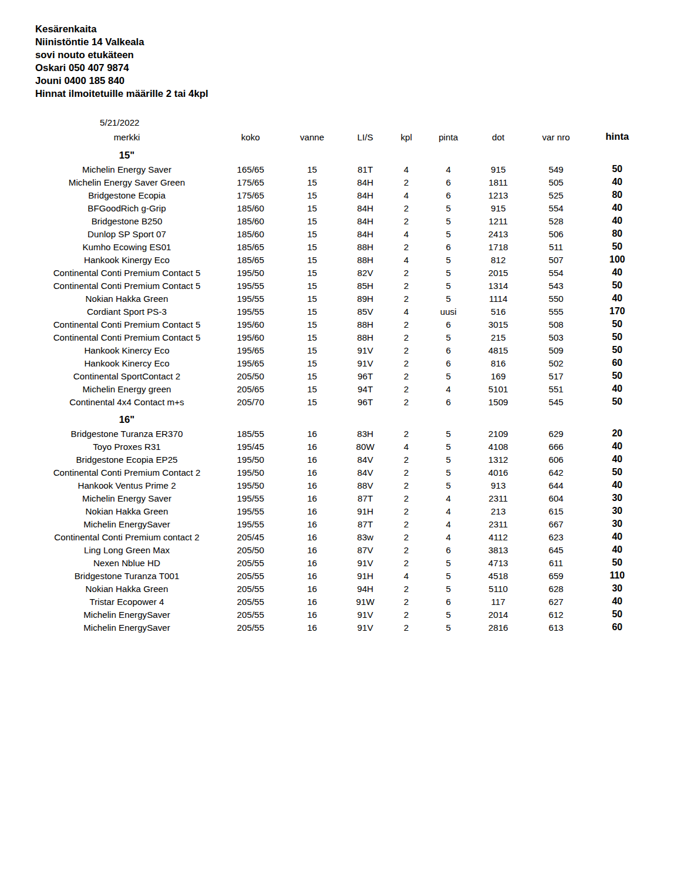Kesärenkaita
Niinistöntie 14 Valkeala
sovi nouto etukäteen
Oskari 050 407 9874
Jouni 0400 185 840
Hinnat ilmoitetuille määrille 2 tai 4kpl
5/21/2022
| merkki | koko | vanne | LI/S | kpl | pinta | dot | var nro | hinta |
| --- | --- | --- | --- | --- | --- | --- | --- | --- |
| 15" | |
| Michelin Energy Saver | 165/65 | 15 | 81T | 4 | 4 | 915 | 549 | 50 |
| Michelin Energy Saver Green | 175/65 | 15 | 84H | 2 | 6 | 1811 | 505 | 40 |
| Bridgestone Ecopia | 175/65 | 15 | 84H | 4 | 6 | 1213 | 525 | 80 |
| BFGoodRich g-Grip | 185/60 | 15 | 84H | 2 | 5 | 915 | 554 | 40 |
| Bridgestone B250 | 185/60 | 15 | 84H | 2 | 5 | 1211 | 528 | 40 |
| Dunlop SP Sport 07 | 185/60 | 15 | 84H | 4 | 5 | 2413 | 506 | 80 |
| Kumho Ecowing ES01 | 185/65 | 15 | 88H | 2 | 6 | 1718 | 511 | 50 |
| Hankook Kinergy Eco | 185/65 | 15 | 88H | 4 | 5 | 812 | 507 | 100 |
| Continental Conti Premium Contact 5 | 195/50 | 15 | 82V | 2 | 5 | 2015 | 554 | 40 |
| Continental Conti Premium Contact 5 | 195/55 | 15 | 85H | 2 | 5 | 1314 | 543 | 50 |
| Nokian Hakka Green | 195/55 | 15 | 89H | 2 | 5 | 1114 | 550 | 40 |
| Cordiant Sport PS-3 | 195/55 | 15 | 85V | 4 | uusi | 516 | 555 | 170 |
| Continental Conti Premium Contact 5 | 195/60 | 15 | 88H | 2 | 6 | 3015 | 508 | 50 |
| Continental Conti Premium Contact 5 | 195/60 | 15 | 88H | 2 | 5 | 215 | 503 | 50 |
| Hankook Kinercy Eco | 195/65 | 15 | 91V | 2 | 6 | 4815 | 509 | 50 |
| Hankook Kinercy Eco | 195/65 | 15 | 91V | 2 | 6 | 816 | 502 | 60 |
| Continental SportContact 2 | 205/50 | 15 | 96T | 2 | 5 | 169 | 517 | 50 |
| Michelin Energy green | 205/65 | 15 | 94T | 2 | 4 | 5101 | 551 | 40 |
| Continental 4x4 Contact m+s | 205/70 | 15 | 96T | 2 | 6 | 1509 | 545 | 50 |
| 16" | |
| Bridgestone Turanza ER370 | 185/55 | 16 | 83H | 2 | 5 | 2109 | 629 | 20 |
| Toyo Proxes R31 | 195/45 | 16 | 80W | 4 | 5 | 4108 | 666 | 40 |
| Bridgestone Ecopia EP25 | 195/50 | 16 | 84V | 2 | 5 | 1312 | 606 | 40 |
| Continental Conti Premium Contact 2 | 195/50 | 16 | 84V | 2 | 5 | 4016 | 642 | 50 |
| Hankook Ventus Prime 2 | 195/50 | 16 | 88V | 2 | 5 | 913 | 644 | 40 |
| Michelin Energy Saver | 195/55 | 16 | 87T | 2 | 4 | 2311 | 604 | 30 |
| Nokian Hakka Green | 195/55 | 16 | 91H | 2 | 4 | 213 | 615 | 30 |
| Michelin EnergySaver | 195/55 | 16 | 87T | 2 | 4 | 2311 | 667 | 30 |
| Continental Conti Premium contact 2 | 205/45 | 16 | 83w | 2 | 4 | 4112 | 623 | 40 |
| Ling Long Green Max | 205/50 | 16 | 87V | 2 | 6 | 3813 | 645 | 40 |
| Nexen Nblue HD | 205/55 | 16 | 91V | 2 | 5 | 4713 | 611 | 50 |
| Bridgestone Turanza T001 | 205/55 | 16 | 91H | 4 | 5 | 4518 | 659 | 110 |
| Nokian Hakka Green | 205/55 | 16 | 94H | 2 | 5 | 5110 | 628 | 30 |
| Tristar Ecopower 4 | 205/55 | 16 | 91W | 2 | 6 | 117 | 627 | 40 |
| Michelin EnergySaver | 205/55 | 16 | 91V | 2 | 5 | 2014 | 612 | 50 |
| Michelin EnergySaver | 205/55 | 16 | 91V | 2 | 5 | 2816 | 613 | 60 |